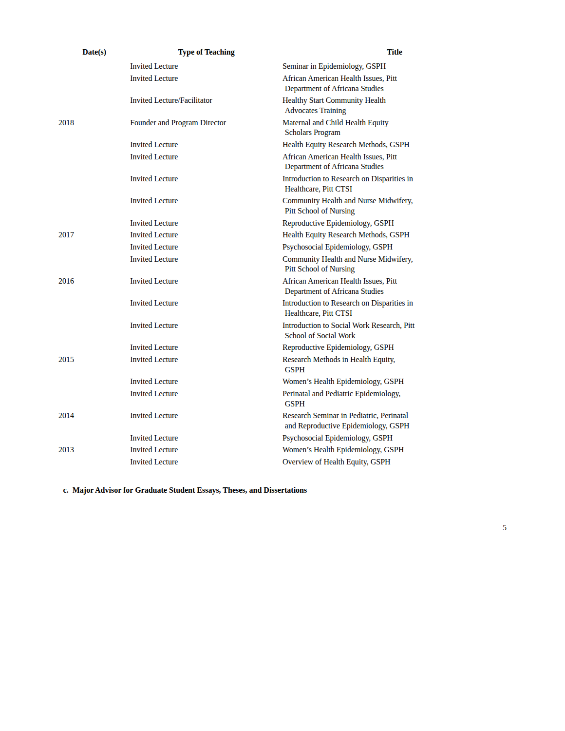| Date(s) | Type of Teaching | Title |
| --- | --- | --- |
| | Invited Lecture | Seminar in Epidemiology, GSPH |
| | Invited Lecture | African American Health Issues, Pitt Department of Africana Studies |
| | Invited Lecture/Facilitator | Healthy Start Community Health Advocates Training |
| 2018 | Founder and Program Director | Maternal and Child Health Equity Scholars Program |
| | Invited Lecture | Health Equity Research Methods, GSPH |
| | Invited Lecture | African American Health Issues, Pitt Department of Africana Studies |
| | Invited Lecture | Introduction to Research on Disparities in Healthcare, Pitt CTSI |
| | Invited Lecture | Community Health and Nurse Midwifery, Pitt School of Nursing |
| | Invited Lecture | Reproductive Epidemiology, GSPH |
| 2017 | Invited Lecture | Health Equity Research Methods, GSPH |
| | Invited Lecture | Psychosocial Epidemiology, GSPH |
| | Invited Lecture | Community Health and Nurse Midwifery, Pitt School of Nursing |
| 2016 | Invited Lecture | African American Health Issues, Pitt Department of Africana Studies |
| | Invited Lecture | Introduction to Research on Disparities in Healthcare, Pitt CTSI |
| | Invited Lecture | Introduction to Social Work Research, Pitt School of Social Work |
| | Invited Lecture | Reproductive Epidemiology, GSPH |
| 2015 | Invited Lecture | Research Methods in Health Equity, GSPH |
| | Invited Lecture | Women’s Health Epidemiology, GSPH |
| | Invited Lecture | Perinatal and Pediatric Epidemiology, GSPH |
| 2014 | Invited Lecture | Research Seminar in Pediatric, Perinatal and Reproductive Epidemiology, GSPH |
| | Invited Lecture | Psychosocial Epidemiology, GSPH |
| 2013 | Invited Lecture | Women’s Health Epidemiology, GSPH |
| | Invited Lecture | Overview of Health Equity, GSPH |
c. Major Advisor for Graduate Student Essays, Theses, and Dissertations
5